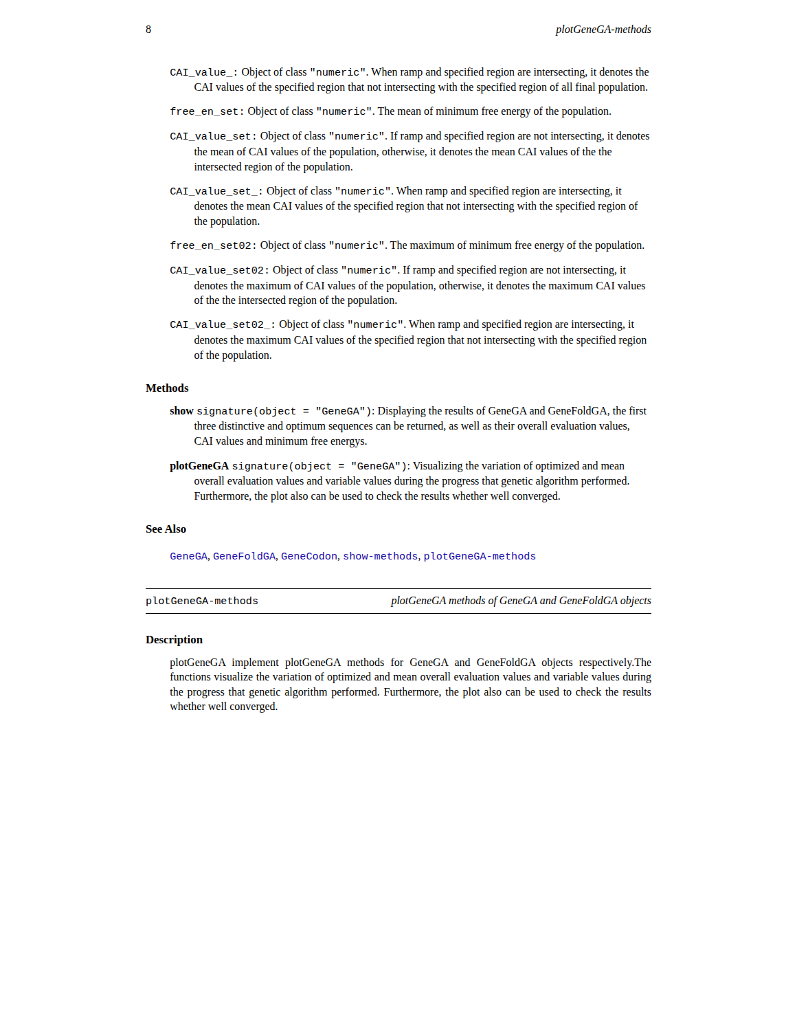8 plotGeneGA-methods
CAI_value_: Object of class "numeric". When ramp and specified region are intersecting, it denotes the CAI values of the specified region that not intersecting with the specified region of all final population.
free_en_set: Object of class "numeric". The mean of minimum free energy of the population.
CAI_value_set: Object of class "numeric". If ramp and specified region are not intersecting, it denotes the mean of CAI values of the population, otherwise, it denotes the mean CAI values of the the intersected region of the population.
CAI_value_set_: Object of class "numeric". When ramp and specified region are intersecting, it denotes the mean CAI values of the specified region that not intersecting with the specified region of the population.
free_en_set02: Object of class "numeric". The maximum of minimum free energy of the population.
CAI_value_set02: Object of class "numeric". If ramp and specified region are not intersecting, it denotes the maximum of CAI values of the population, otherwise, it denotes the maximum CAI values of the the intersected region of the population.
CAI_value_set02_: Object of class "numeric". When ramp and specified region are intersecting, it denotes the maximum CAI values of the specified region that not intersecting with the specified region of the population.
Methods
show signature(object = "GeneGA"): Displaying the results of GeneGA and GeneFoldGA, the first three distinctive and optimum sequences can be returned, as well as their overall evaluation values, CAI values and minimum free energys.
plotGeneGA signature(object = "GeneGA"): Visualizing the variation of optimized and mean overall evaluation values and variable values during the progress that genetic algorithm performed. Furthermore, the plot also can be used to check the results whether well converged.
See Also
GeneGA, GeneFoldGA, GeneCodon, show-methods, plotGeneGA-methods
plotGeneGA-methods plotGeneGA methods of GeneGA and GeneFoldGA objects
Description
plotGeneGA implement plotGeneGA methods for GeneGA and GeneFoldGA objects respectively.The functions visualize the variation of optimized and mean overall evaluation values and variable values during the progress that genetic algorithm performed. Furthermore, the plot also can be used to check the results whether well converged.